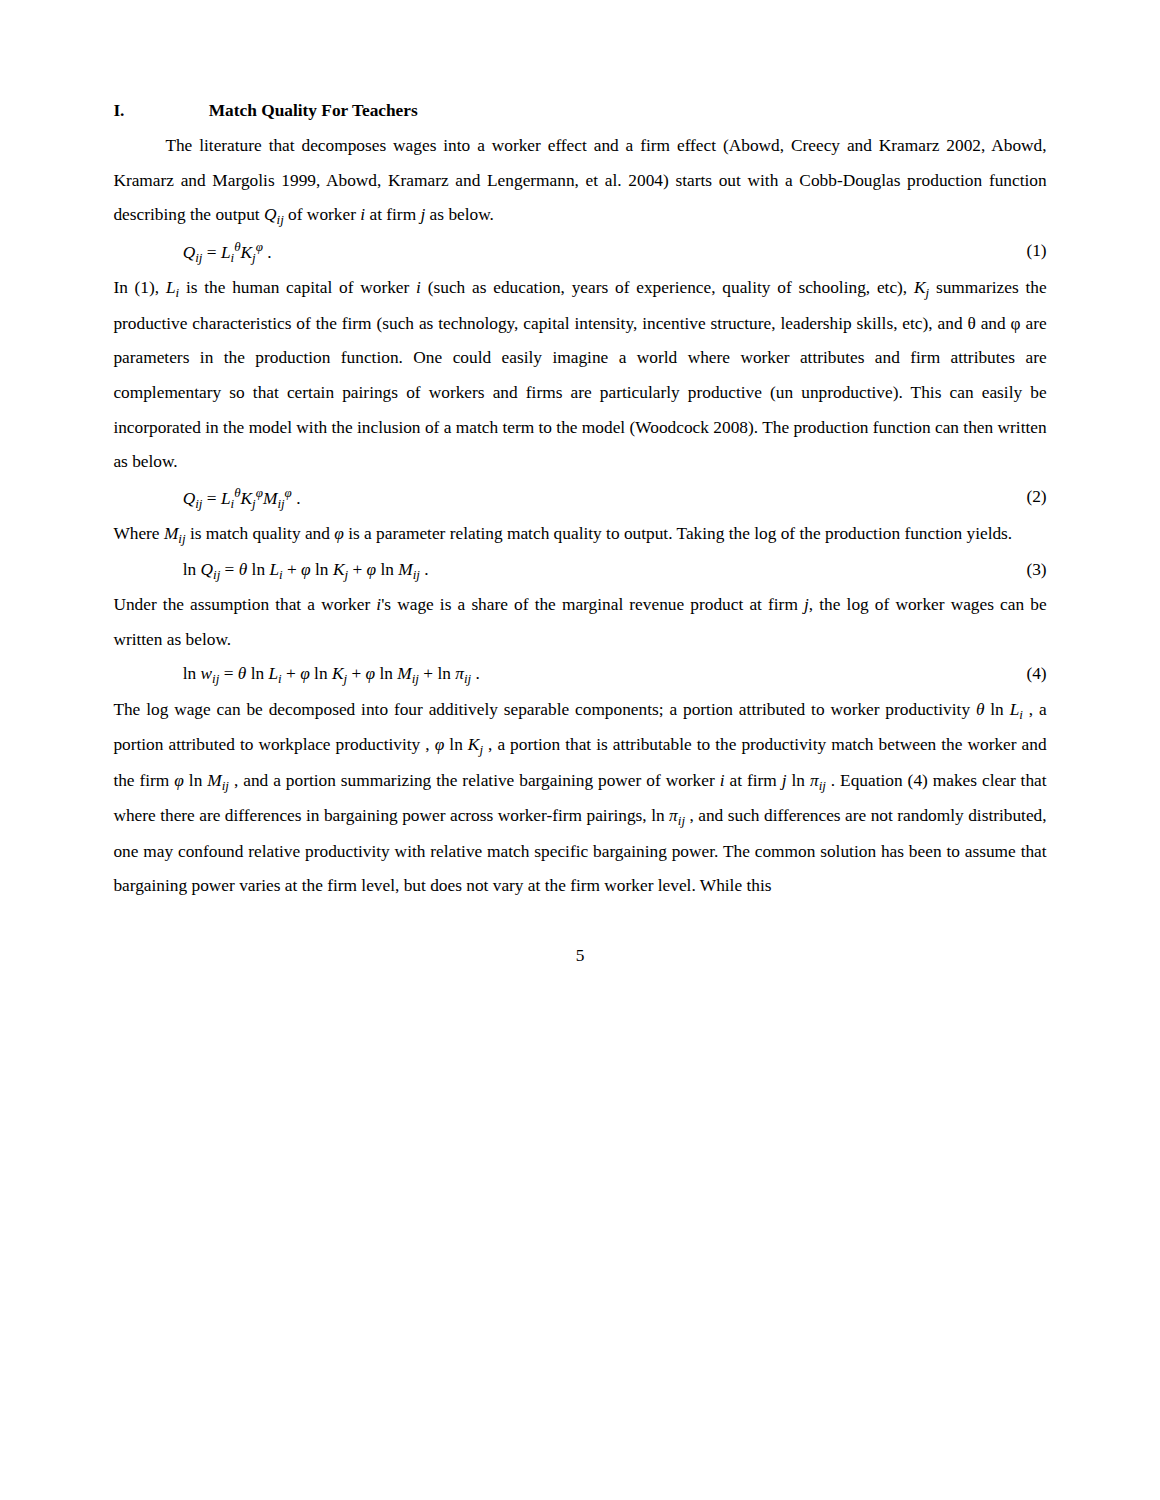I. Match Quality For Teachers
The literature that decomposes wages into a worker effect and a firm effect (Abowd, Creecy and Kramarz 2002, Abowd, Kramarz and Margolis 1999, Abowd, Kramarz and Lengermann, et al. 2004) starts out with a Cobb-Douglas production function describing the output Qij of worker i at firm j as below.
Qij = LiθKjφ . (1)
In (1), Li is the human capital of worker i (such as education, years of experience, quality of schooling, etc), Kj summarizes the productive characteristics of the firm (such as technology, capital intensity, incentive structure, leadership skills, etc), and θ and φ are parameters in the production function. One could easily imagine a world where worker attributes and firm attributes are complementary so that certain pairings of workers and firms are particularly productive (un unproductive). This can easily be incorporated in the model with the inclusion of a match term to the model (Woodcock 2008). The production function can then written as below.
Qij = LiθKjφMij φ . (2)
Where Mij is match quality and φ is a parameter relating match quality to output. Taking the log of the production function yields.
ln Qij = θ ln Li + φ ln Kj + φ ln Mij . (3)
Under the assumption that a worker i's wage is a share of the marginal revenue product at firm j, the log of worker wages can be written as below.
ln wij = θ ln Li + φ ln Kj + φ ln Mij + ln πij . (4)
The log wage can be decomposed into four additively separable components; a portion attributed to worker productivity θ ln Li , a portion attributed to workplace productivity , φ ln Kj , a portion that is attributable to the productivity match between the worker and the firm φ ln Mij , and a portion summarizing the relative bargaining power of worker i at firm j ln πij . Equation (4) makes clear that where there are differences in bargaining power across worker-firm pairings, ln πij , and such differences are not randomly distributed, one may confound relative productivity with relative match specific bargaining power. The common solution has been to assume that bargaining power varies at the firm level, but does not vary at the firm worker level. While this
5